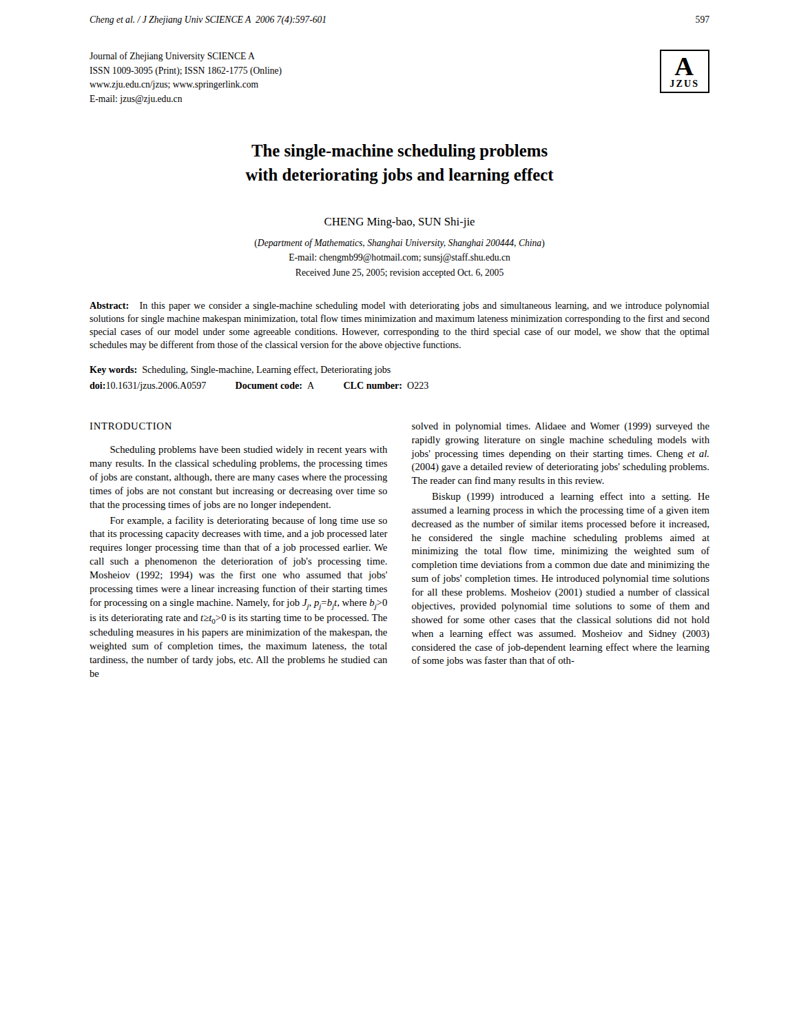Cheng et al. / J Zhejiang Univ SCIENCE A 2006 7(4):597-601 597
Journal of Zhejiang University SCIENCE A
ISSN 1009-3095 (Print); ISSN 1862-1775 (Online)
www.zju.edu.cn/jzus; www.springerlink.com
E-mail: jzus@zju.edu.cn
A JZUS
The single-machine scheduling problems
with deteriorating jobs and learning effect
CHENG Ming-bao, SUN Shi-jie
(Department of Mathematics, Shanghai University, Shanghai 200444, China)
E-mail: chengmb99@hotmail.com; sunsj@staff.shu.edu.cn
Received June 25, 2005; revision accepted Oct. 6, 2005
Abstract: In this paper we consider a single-machine scheduling model with deteriorating jobs and simultaneous learning, and we introduce polynomial solutions for single machine makespan minimization, total flow times minimization and maximum lateness minimization corresponding to the first and second special cases of our model under some agreeable conditions. However, corresponding to the third special case of our model, we show that the optimal schedules may be different from those of the classical version for the above objective functions.
Key words: Scheduling, Single-machine, Learning effect, Deteriorating jobs
doi: 10.1631/jzus.2006.A0597 Document code: A CLC number: O223
INTRODUCTION
Scheduling problems have been studied widely in recent years with many results. In the classical scheduling problems, the processing times of jobs are constant, although, there are many cases where the processing times of jobs are not constant but increasing or decreasing over time so that the processing times of jobs are no longer independent.
For example, a facility is deteriorating because of long time use so that its processing capacity decreases with time, and a job processed later requires longer processing time than that of a job processed earlier. We call such a phenomenon the deterioration of job's processing time. Mosheiov (1992; 1994) was the first one who assumed that jobs' processing times were a linear increasing function of their starting times for processing on a single machine. Namely, for job Jj, pj=bjt, where bj>0 is its deteriorating rate and t≥t0>0 is its starting time to be processed. The scheduling measures in his papers are minimization of the makespan, the weighted sum of completion times, the maximum lateness, the total tardiness, the number of tardy jobs, etc. All the problems he studied can be
solved in polynomial times. Alidaee and Womer (1999) surveyed the rapidly growing literature on single machine scheduling models with jobs' processing times depending on their starting times. Cheng et al.(2004) gave a detailed review of deteriorating jobs' scheduling problems. The reader can find many results in this review.
Biskup (1999) introduced a learning effect into a setting. He assumed a learning process in which the processing time of a given item decreased as the number of similar items processed before it increased, he considered the single machine scheduling problems aimed at minimizing the total flow time, minimizing the weighted sum of completion time deviations from a common due date and minimizing the sum of jobs' completion times. He introduced polynomial time solutions for all these problems. Mosheiov (2001) studied a number of classical objectives, provided polynomial time solutions to some of them and showed for some other cases that the classical solutions did not hold when a learning effect was assumed. Mosheiov and Sidney (2003) considered the case of job-dependent learning effect where the learning of some jobs was faster than that of oth-